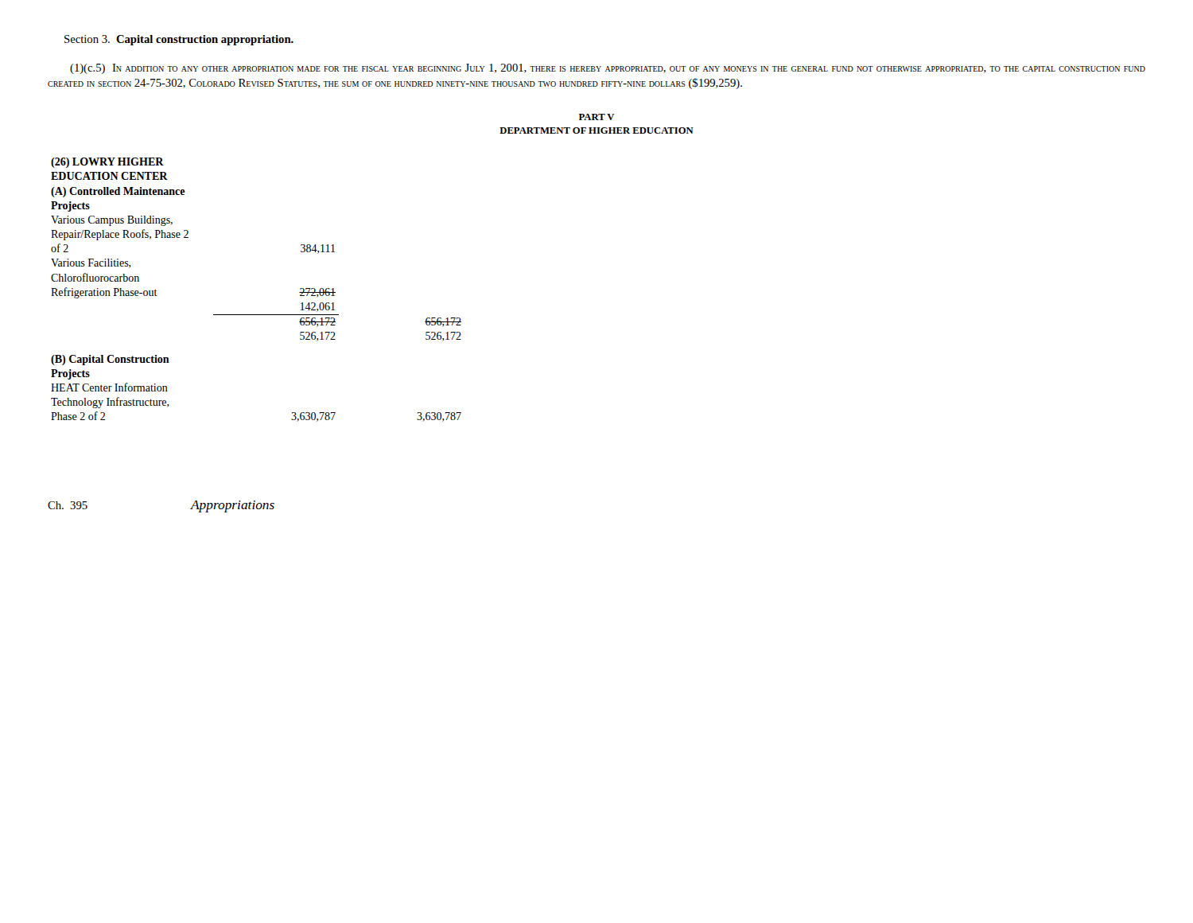Section 3. Capital construction appropriation.
(1)(c.5) In addition to any other appropriation made for the fiscal year beginning July 1, 2001, there is hereby appropriated, out of any moneys in the general fund not otherwise appropriated, to the capital construction fund created in section 24-75-302, Colorado Revised Statutes, the sum of one hundred ninety-nine thousand two hundred fifty-nine dollars ($199,259).
PART V DEPARTMENT OF HIGHER EDUCATION
| (26) LOWRY HIGHER EDUCATION CENTER | | | |
| (A) Controlled Maintenance Projects | | | |
| Various Campus Buildings, | | | |
| Repair/Replace Roofs, Phase 2 | | | |
| of 2 | 384,111 | | |
| Various Facilities, | | | |
| Chlorofluorocarbon | | | |
| Refrigeration Phase-out | 272,061 | | |
| | 142,061 | | |
| | 656,172 | 656,172 | |
| | 526,172 | 526,172 | |
| (B) Capital Construction Projects | | | |
| HEAT Center Information | | | |
| Technology Infrastructure, | | | |
| Phase 2 of 2 | 3,630,787 | 3,630,787 | |
Ch. 395
Appropriations